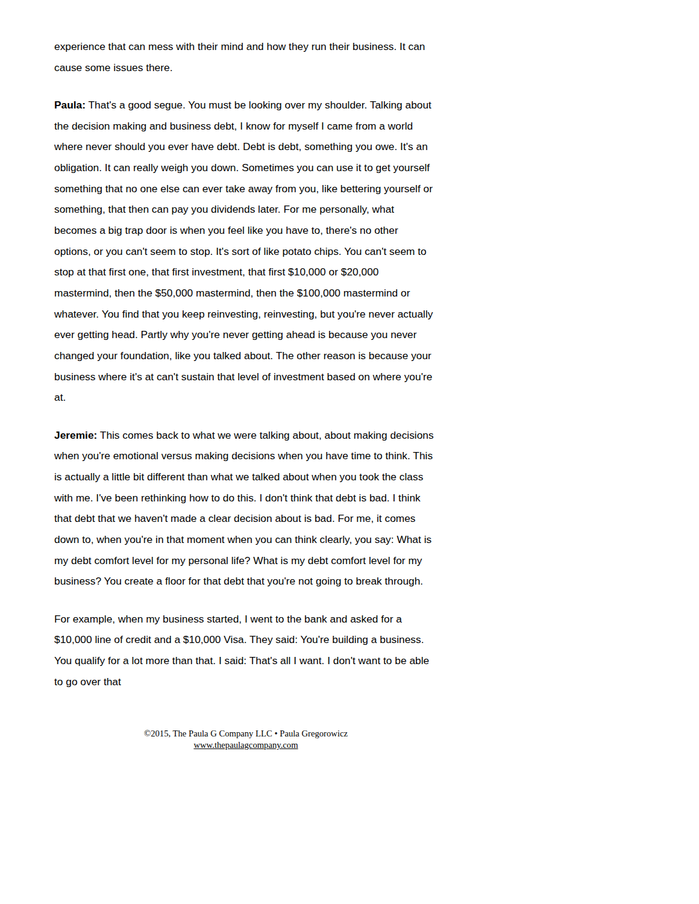experience that can mess with their mind and how they run their business. It can cause some issues there.
Paula: That's a good segue. You must be looking over my shoulder. Talking about the decision making and business debt, I know for myself I came from a world where never should you ever have debt. Debt is debt, something you owe. It's an obligation. It can really weigh you down. Sometimes you can use it to get yourself something that no one else can ever take away from you, like bettering yourself or something, that then can pay you dividends later. For me personally, what becomes a big trap door is when you feel like you have to, there's no other options, or you can't seem to stop. It's sort of like potato chips. You can't seem to stop at that first one, that first investment, that first $10,000 or $20,000 mastermind, then the $50,000 mastermind, then the $100,000 mastermind or whatever. You find that you keep reinvesting, reinvesting, but you're never actually ever getting head. Partly why you're never getting ahead is because you never changed your foundation, like you talked about. The other reason is because your business where it's at can't sustain that level of investment based on where you're at.
Jeremie: This comes back to what we were talking about, about making decisions when you're emotional versus making decisions when you have time to think. This is actually a little bit different than what we talked about when you took the class with me. I've been rethinking how to do this. I don't think that debt is bad. I think that debt that we haven't made a clear decision about is bad. For me, it comes down to, when you're in that moment when you can think clearly, you say: What is my debt comfort level for my personal life? What is my debt comfort level for my business? You create a floor for that debt that you're not going to break through.
For example, when my business started, I went to the bank and asked for a $10,000 line of credit and a $10,000 Visa. They said: You're building a business. You qualify for a lot more than that. I said: That's all I want. I don't want to be able to go over that
©2015, The Paula G Company LLC • Paula Gregorowicz
www.thepaulagcompany.com